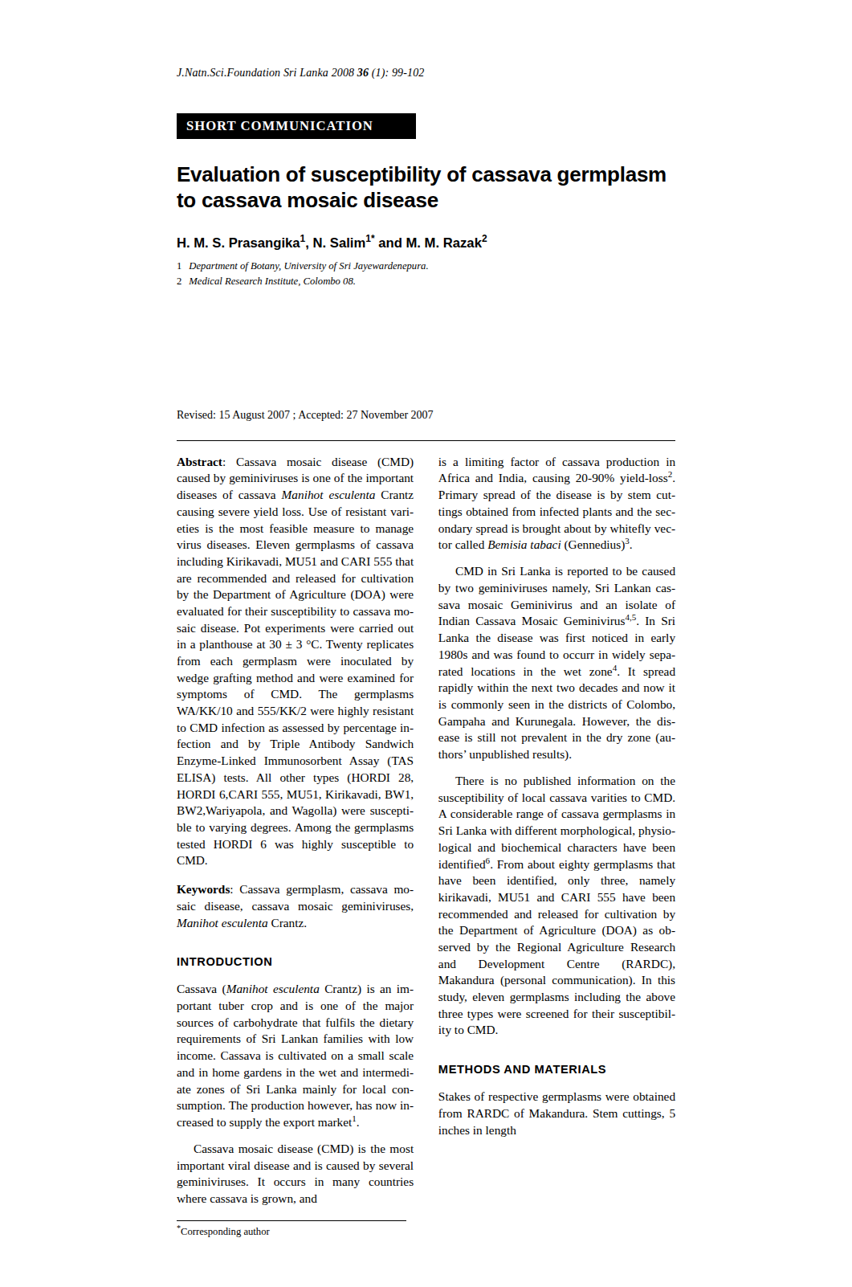J.Natn.Sci.Foundation Sri Lanka 2008 36 (1): 99-102
SHORT COMMUNICATION
Evaluation of susceptibility of cassava germplasm to cassava mosaic disease
H. M. S. Prasangika1, N. Salim1* and M. M. Razak2
1 Department of Botany, University of Sri Jayewardenepura.
2 Medical Research Institute, Colombo 08.
Revised: 15 August 2007 ; Accepted: 27 November 2007
Abstract: Cassava mosaic disease (CMD) caused by geminiviruses is one of the important diseases of cassava Manihot esculenta Crantz causing severe yield loss. Use of resistant varieties is the most feasible measure to manage virus diseases. Eleven germplasms of cassava including Kirikavadi, MU51 and CARI 555 that are recommended and released for cultivation by the Department of Agriculture (DOA) were evaluated for their susceptibility to cassava mosaic disease. Pot experiments were carried out in a planthouse at 30 ± 3 °C. Twenty replicates from each germplasm were inoculated by wedge grafting method and were examined for symptoms of CMD. The germplasms WA/KK/10 and 555/KK/2 were highly resistant to CMD infection as assessed by percentage infection and by Triple Antibody Sandwich Enzyme-Linked Immunosorbent Assay (TAS ELISA) tests. All other types (HORDI 28, HORDI 6,CARI 555, MU51, Kirikavadi, BW1, BW2,Wariyapola, and Wagolla) were susceptible to varying degrees. Among the germplasms tested HORDI 6 was highly susceptible to CMD.
Keywords: Cassava germplasm, cassava mosaic disease, cassava mosaic geminiviruses, Manihot esculenta Crantz.
INTRODUCTION
Cassava (Manihot esculenta Crantz) is an important tuber crop and is one of the major sources of carbohydrate that fulfils the dietary requirements of Sri Lankan families with low income. Cassava is cultivated on a small scale and in home gardens in the wet and intermediate zones of Sri Lanka mainly for local consumption. The production however, has now increased to supply the export market1.
Cassava mosaic disease (CMD) is the most important viral disease and is caused by several geminiviruses. It occurs in many countries where cassava is grown, and
is a limiting factor of cassava production in Africa and India, causing 20-90% yield-loss2. Primary spread of the disease is by stem cuttings obtained from infected plants and the secondary spread is brought about by whitefly vector called Bemisia tabaci (Gennedius)3.
CMD in Sri Lanka is reported to be caused by two geminiviruses namely, Sri Lankan cassava mosaic Geminivirus and an isolate of Indian Cassava Mosaic Geminivirus4,5. In Sri Lanka the disease was first noticed in early 1980s and was found to occurr in widely separated locations in the wet zone4. It spread rapidly within the next two decades and now it is commonly seen in the districts of Colombo, Gampaha and Kurunegala. However, the disease is still not prevalent in the dry zone (authors’ unpublished results).
There is no published information on the susceptibility of local cassava varities to CMD. A considerable range of cassava germplasms in Sri Lanka with different morphological, physiological and biochemical characters have been identified6. From about eighty germplasms that have been identified, only three, namely kirikavadi, MU51 and CARI 555 have been recommended and released for cultivation by the Department of Agriculture (DOA) as observed by the Regional Agriculture Research and Development Centre (RARDC), Makandura (personal communication). In this study, eleven germplasms including the above three types were screened for their susceptibility to CMD.
METHODS AND MATERIALS
Stakes of respective germplasms were obtained from RARDC of Makandura. Stem cuttings, 5 inches in length
*Corresponding author